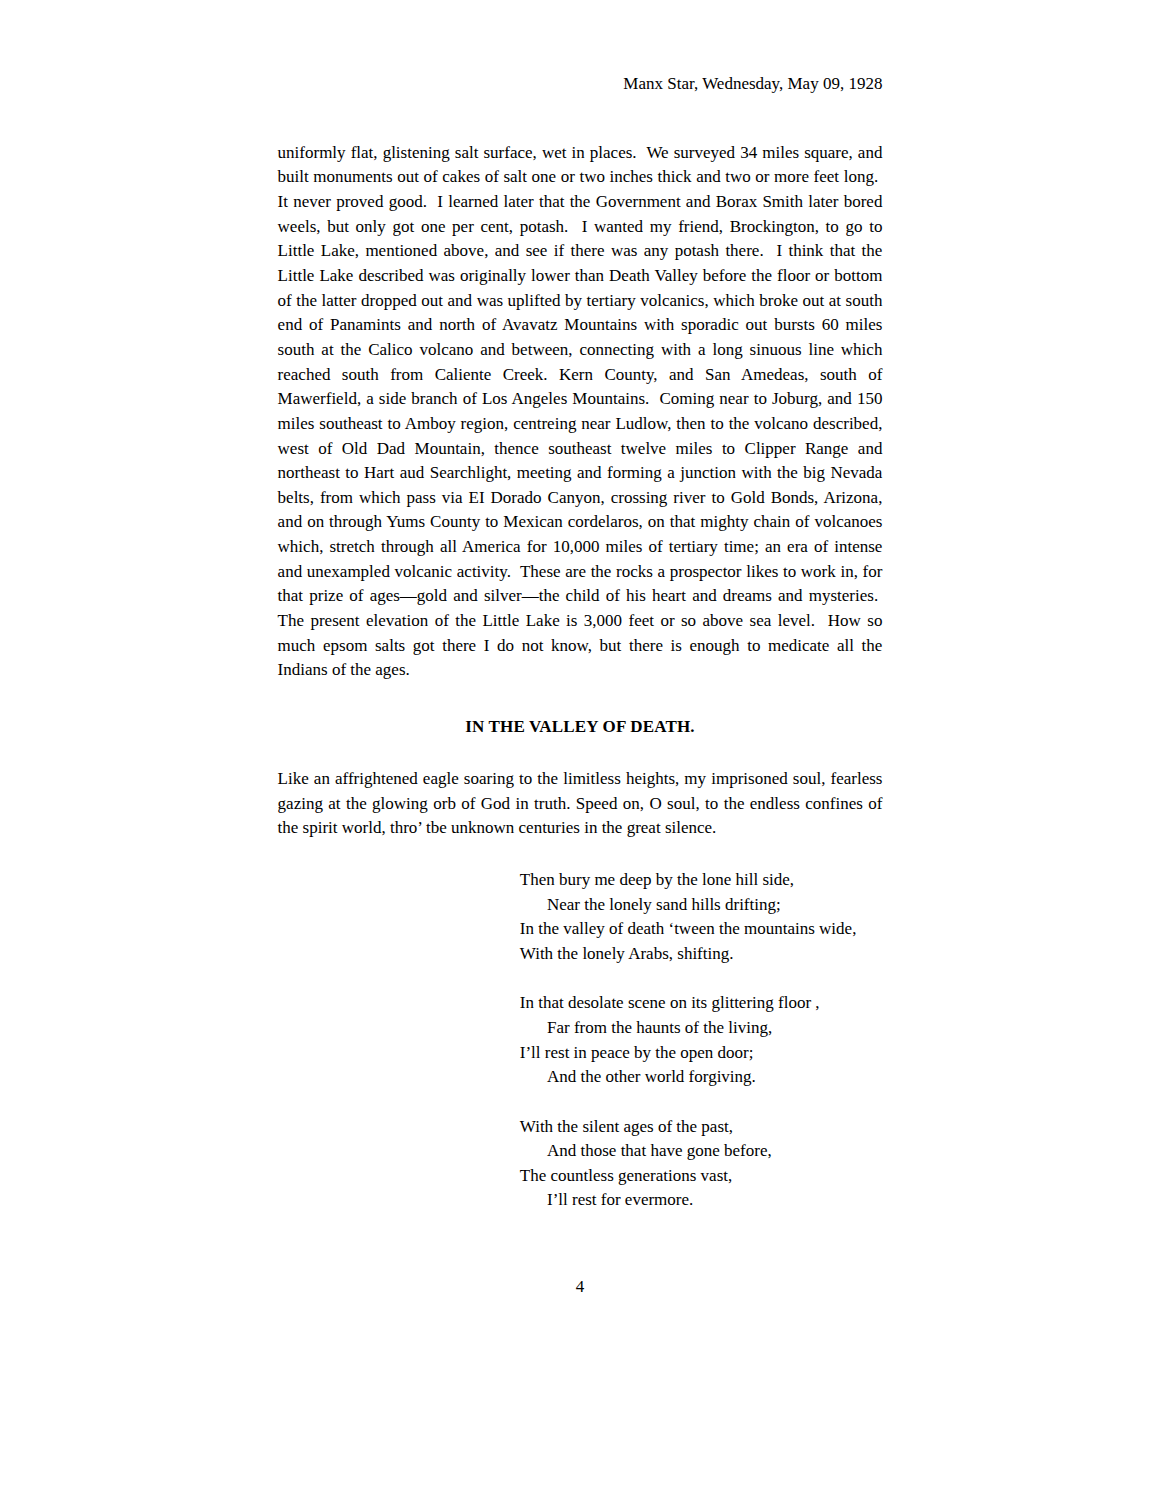Manx Star, Wednesday, May 09, 1928
uniformly flat, glistening salt surface, wet in places. We surveyed 34 miles square, and built monuments out of cakes of salt one or two inches thick and two or more feet long. It never proved good. I learned later that the Government and Borax Smith later bored weels, but only got one per cent, potash. I wanted my friend, Brockington, to go to Little Lake, mentioned above, and see if there was any potash there. I think that the Little Lake described was originally lower than Death Valley before the floor or bottom of the latter dropped out and was uplifted by tertiary volcanics, which broke out at south end of Panamints and north of Avavatz Mountains with sporadic out bursts 60 miles south at the Calico volcano and between, connecting with a long sinuous line which reached south from Caliente Creek. Kern County, and San Amedeas, south of Mawerfield, a side branch of Los Angeles Mountains. Coming near to Joburg, and 150 miles southeast to Amboy region, centreing near Ludlow, then to the volcano described, west of Old Dad Mountain, thence southeast twelve miles to Clipper Range and northeast to Hart aud Searchlight, meeting and forming a junction with the big Nevada belts, from which pass via EI Dorado Canyon, crossing river to Gold Bonds, Arizona, and on through Yums County to Mexican cordelaros, on that mighty chain of volcanoes which, stretch through all America for 10,000 miles of tertiary time; an era of intense and unexampled volcanic activity. These are the rocks a prospector likes to work in, for that prize of ages—gold and silver—the child of his heart and dreams and mysteries. The present elevation of the Little Lake is 3,000 feet or so above sea level. How so much epsom salts got there I do not know, but there is enough to medicate all the Indians of the ages.
IN THE VALLEY OF DEATH.
Like an affrightened eagle soaring to the limitless heights, my imprisoned soul, fearless gazing at the glowing orb of God in truth. Speed on, O soul, to the endless confines of the spirit world, thro’ tbe unknown centuries in the great silence.
Then bury me deep by the lone hill side,
Near the lonely sand hills drifting;
In the valley of death ‘tween the mountains wide,
With the lonely Arabs, shifting.
In that desolate scene on its glittering floor ,
Far from the haunts of the living,
I’ll rest in peace by the open door;
And the other world forgiving.
With the silent ages of the past,
And those that have gone before,
The countless generations vast,
I’ll rest for evermore.
4